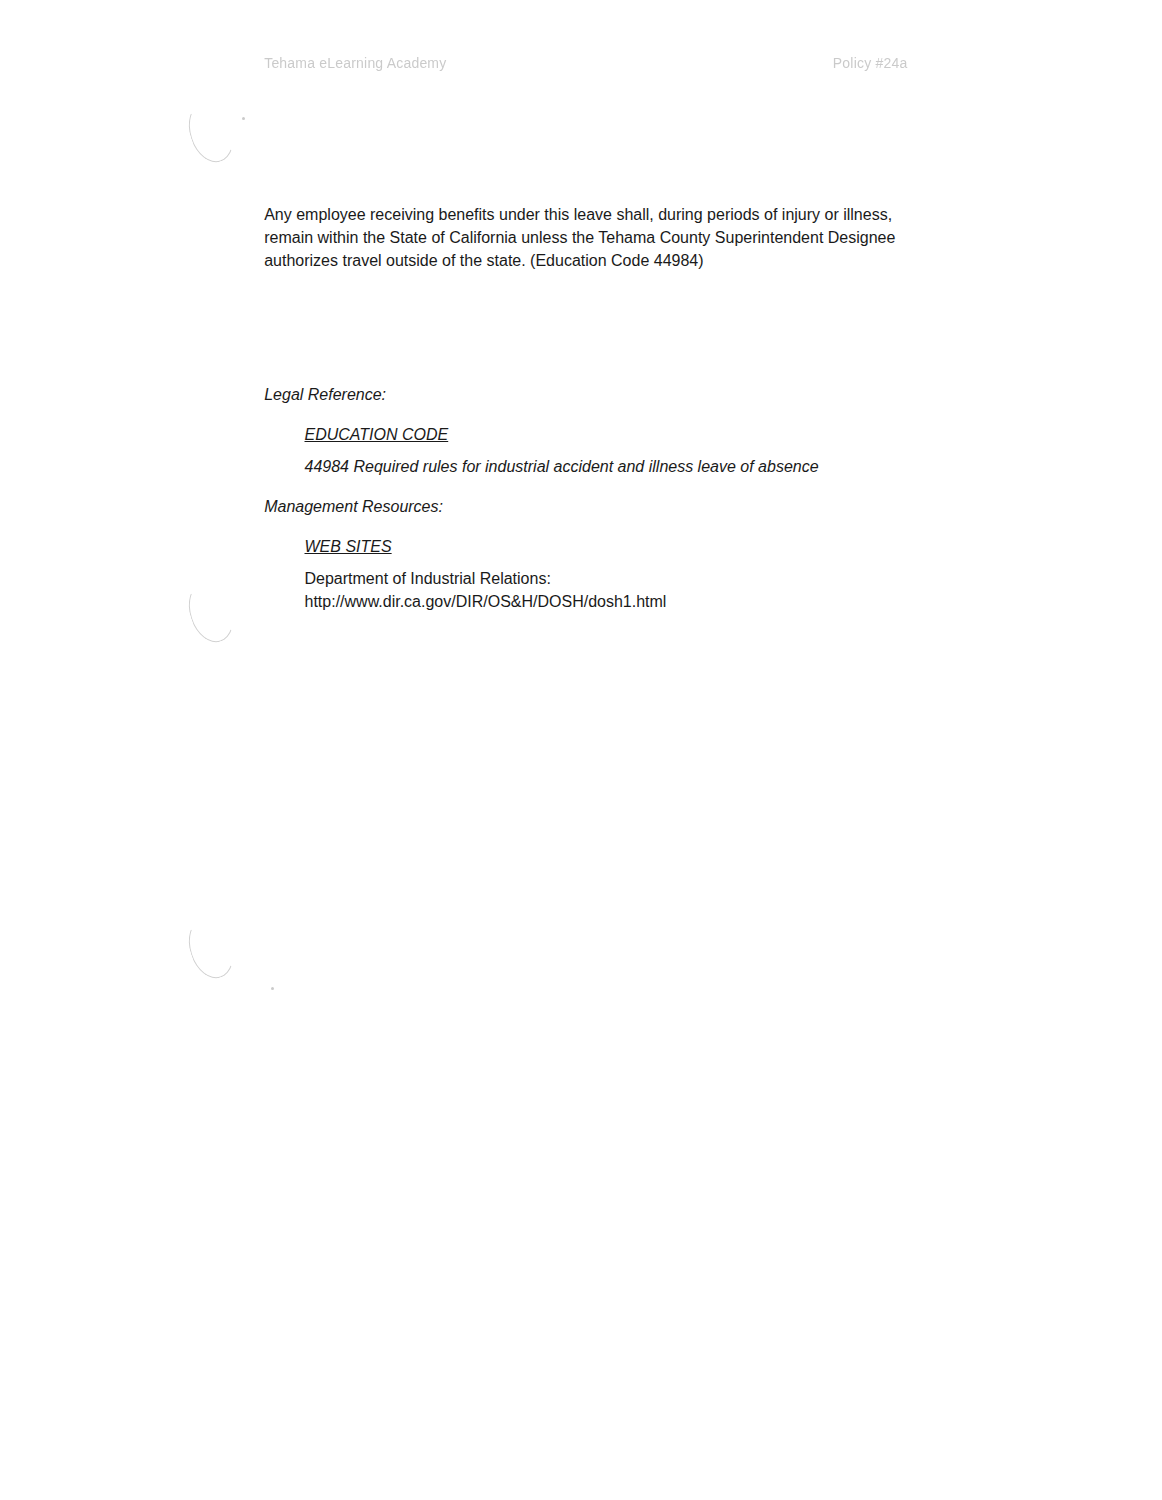Tehama eLearning Academy Policy #24a
Any employee receiving benefits under this leave shall, during periods of injury or illness, remain within the State of California unless the Tehama County Superintendent Designee authorizes travel outside of the state. (Education Code 44984)
Legal Reference:
EDUCATION CODE
44984 Required rules for industrial accident and illness leave of absence
Management Resources:
WEB SITES
Department of Industrial Relations: http://www.dir.ca.gov/DIR/OS&H/DOSH/dosh1.html